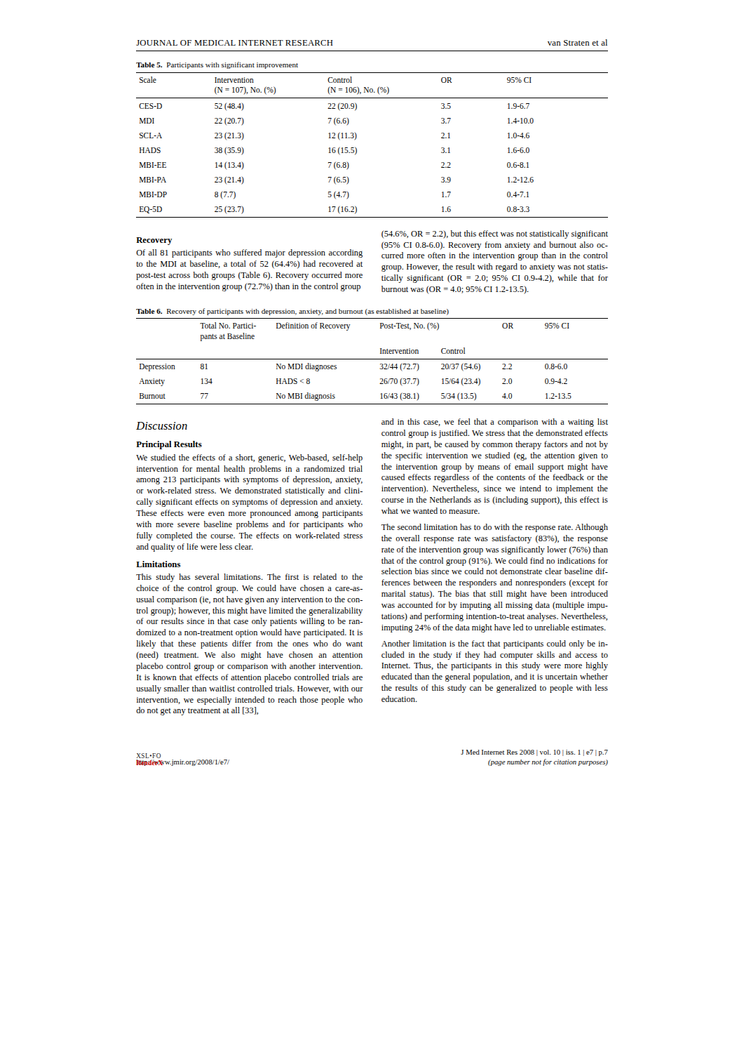Journal of Medical Internet Research
van Straten et al
Table 5. Participants with significant improvement
| Scale | Intervention (N = 107), No. (%) | Control (N = 106), No. (%) | OR | 95% CI |
| --- | --- | --- | --- | --- |
| CES-D | 52 (48.4) | 22 (20.9) | 3.5 | 1.9-6.7 |
| MDI | 22 (20.7) | 7 (6.6) | 3.7 | 1.4-10.0 |
| SCL-A | 23 (21.3) | 12 (11.3) | 2.1 | 1.0-4.6 |
| HADS | 38 (35.9) | 16 (15.5) | 3.1 | 1.6-6.0 |
| MBI-EE | 14 (13.4) | 7 (6.8) | 2.2 | 0.6-8.1 |
| MBI-PA | 23 (21.4) | 7 (6.5) | 3.9 | 1.2-12.6 |
| MBI-DP | 8 (7.7) | 5 (4.7) | 1.7 | 0.4-7.1 |
| EQ-5D | 25 (23.7) | 17 (16.2) | 1.6 | 0.8-3.3 |
Recovery
Of all 81 participants who suffered major depression according to the MDI at baseline, a total of 52 (64.4%) had recovered at post-test across both groups (Table 6). Recovery occurred more often in the intervention group (72.7%) than in the control group
(54.6%, OR = 2.2), but this effect was not statistically significant (95% CI 0.8-6.0). Recovery from anxiety and burnout also occurred more often in the intervention group than in the control group. However, the result with regard to anxiety was not statistically significant (OR = 2.0; 95% CI 0.9-4.2), while that for burnout was (OR = 4.0; 95% CI 1.2-13.5).
Table 6. Recovery of participants with depression, anxiety, and burnout (as established at baseline)
| | Total No. Partici- pants at Baseline | Definition of Recovery | Post-Test, No. (%) | OR | 95% CI |
| --- | --- | --- | --- | --- | --- |
| | | | Intervention | Control | | |
| Depression | 81 | No MDI diagnoses | 32/44 (72.7) | 20/37 (54.6) | 2.2 | 0.8-6.0 |
| Anxiety | 134 | HADS < 8 | 26/70 (37.7) | 15/64 (23.4) | 2.0 | 0.9-4.2 |
| Burnout | 77 | No MBI diagnosis | 16/43 (38.1) | 5/34 (13.5) | 4.0 | 1.2-13.5 |
Discussion
Principal Results
We studied the effects of a short, generic, Web-based, self-help intervention for mental health problems in a randomized trial among 213 participants with symptoms of depression, anxiety, or work-related stress. We demonstrated statistically and clinically significant effects on symptoms of depression and anxiety. These effects were even more pronounced among participants with more severe baseline problems and for participants who fully completed the course. The effects on work-related stress and quality of life were less clear.
Limitations
This study has several limitations. The first is related to the choice of the control group. We could have chosen a care-as-usual comparison (ie, not have given any intervention to the control group); however, this might have limited the generalizability of our results since in that case only patients willing to be randomized to a non-treatment option would have participated. It is likely that these patients differ from the ones who do want (need) treatment. We also might have chosen an attention placebo control group or comparison with another intervention. It is known that effects of attention placebo controlled trials are usually smaller than waitlist controlled trials. However, with our intervention, we especially intended to reach those people who do not get any treatment at all [33],
and in this case, we feel that a comparison with a waiting list control group is justified. We stress that the demonstrated effects might, in part, be caused by common therapy factors and not by the specific intervention we studied (eg, the attention given to the intervention group by means of email support might have caused effects regardless of the contents of the feedback or the intervention). Nevertheless, since we intend to implement the course in the Netherlands as is (including support), this effect is what we wanted to measure.
The second limitation has to do with the response rate. Although the overall response rate was satisfactory (83%), the response rate of the intervention group was significantly lower (76%) than that of the control group (91%). We could find no indications for selection bias since we could not demonstrate clear baseline differences between the responders and nonresponders (except for marital status). The bias that still might have been introduced was accounted for by imputing all missing data (multiple imputations) and performing intention-to-treat analyses. Nevertheless, imputing 24% of the data might have led to unreliable estimates.
Another limitation is the fact that participants could only be included in the study if they had computer skills and access to Internet. Thus, the participants in this study were more highly educated than the general population, and it is uncertain whether the results of this study can be generalized to people with less education.
http://www.jmir.org/2008/1/e7/
J Med Internet Res 2008 | vol. 10 | iss. 1 | e7 | p.7
(page number not for citation purposes)
XSL•FO
RenderX